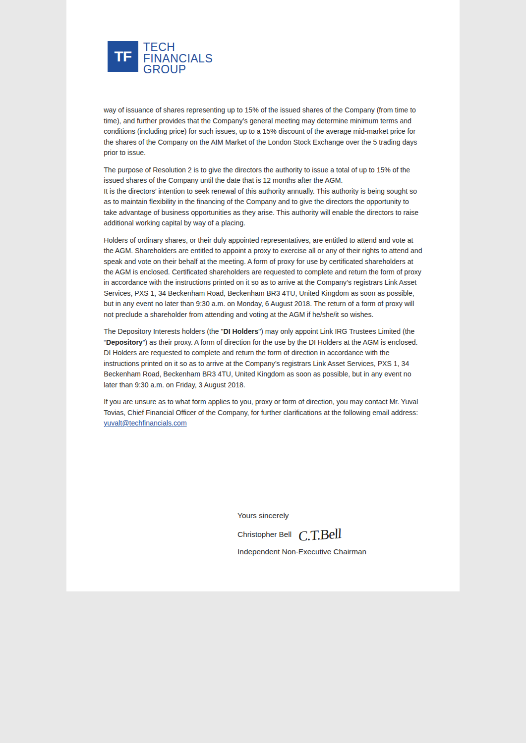Tech Financials Group
way of issuance of shares representing up to 15% of the issued shares of the Company (from time to time), and further provides that the Company’s general meeting may determine minimum terms and conditions (including price) for such issues, up to a 15% discount of the average mid-market price for the shares of the Company on the AIM Market of the London Stock Exchange over the 5 trading days prior to issue.
The purpose of Resolution 2 is to give the directors the authority to issue a total of up to 15% of the issued shares of the Company until the date that is 12 months after the AGM.
It is the directors’ intention to seek renewal of this authority annually. This authority is being sought so as to maintain flexibility in the financing of the Company and to give the directors the opportunity to take advantage of business opportunities as they arise. This authority will enable the directors to raise additional working capital by way of a placing.
Holders of ordinary shares, or their duly appointed representatives, are entitled to attend and vote at the AGM. Shareholders are entitled to appoint a proxy to exercise all or any of their rights to attend and speak and vote on their behalf at the meeting. A form of proxy for use by certificated shareholders at the AGM is enclosed. Certificated shareholders are requested to complete and return the form of proxy in accordance with the instructions printed on it so as to arrive at the Company’s registrars Link Asset Services, PXS 1, 34 Beckenham Road, Beckenham BR3 4TU, United Kingdom as soon as possible, but in any event no later than 9:30 a.m. on Monday, 6 August 2018. The return of a form of proxy will not preclude a shareholder from attending and voting at the AGM if he/she/it so wishes.
The Depository Interests holders (the "DI Holders") may only appoint Link IRG Trustees Limited (the “Depository”) as their proxy. A form of direction for the use by the DI Holders at the AGM is enclosed. DI Holders are requested to complete and return the form of direction in accordance with the instructions printed on it so as to arrive at the Company’s registrars Link Asset Services, PXS 1, 34 Beckenham Road, Beckenham BR3 4TU, United Kingdom as soon as possible, but in any event no later than 9:30 a.m. on Friday, 3 August 2018.
If you are unsure as to what form applies to you, proxy or form of direction, you may contact Mr. Yuval Tovias, Chief Financial Officer of the Company, for further clarifications at the following email address: yuvalt@techfinancials.com
Yours sincerely
Christopher Bell C.T.Bell
Independent Non-Executive Chairman